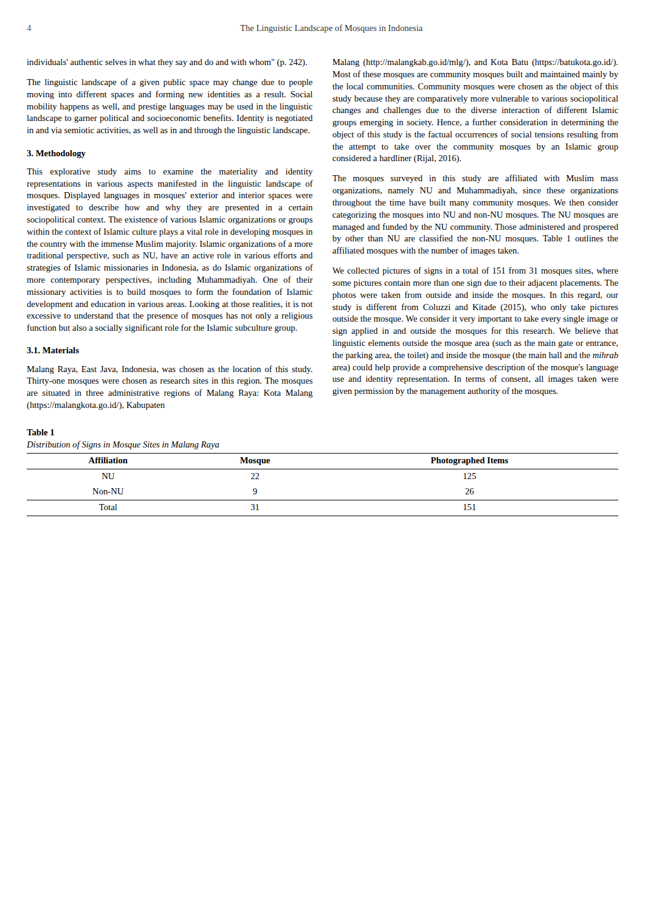4 The Linguistic Landscape of Mosques in Indonesia
individuals' authentic selves in what they say and do and with whom" (p. 242).
The linguistic landscape of a given public space may change due to people moving into different spaces and forming new identities as a result. Social mobility happens as well, and prestige languages may be used in the linguistic landscape to garner political and socioeconomic benefits. Identity is negotiated in and via semiotic activities, as well as in and through the linguistic landscape.
3. Methodology
This explorative study aims to examine the materiality and identity representations in various aspects manifested in the linguistic landscape of mosques. Displayed languages in mosques' exterior and interior spaces were investigated to describe how and why they are presented in a certain sociopolitical context. The existence of various Islamic organizations or groups within the context of Islamic culture plays a vital role in developing mosques in the country with the immense Muslim majority. Islamic organizations of a more traditional perspective, such as NU, have an active role in various efforts and strategies of Islamic missionaries in Indonesia, as do Islamic organizations of more contemporary perspectives, including Muhammadiyah. One of their missionary activities is to build mosques to form the foundation of Islamic development and education in various areas. Looking at those realities, it is not excessive to understand that the presence of mosques has not only a religious function but also a socially significant role for the Islamic subculture group.
3.1. Materials
Malang Raya, East Java, Indonesia, was chosen as the location of this study. Thirty-one mosques were chosen as research sites in this region. The mosques are situated in three administrative regions of Malang Raya: Kota Malang (https://malangkota.go.id/), Kabupaten
Malang (http://malangkab.go.id/mlg/), and Kota Batu (https://batukota.go.id/). Most of these mosques are community mosques built and maintained mainly by the local communities. Community mosques were chosen as the object of this study because they are comparatively more vulnerable to various sociopolitical changes and challenges due to the diverse interaction of different Islamic groups emerging in society. Hence, a further consideration in determining the object of this study is the factual occurrences of social tensions resulting from the attempt to take over the community mosques by an Islamic group considered a hardliner (Rijal, 2016).
The mosques surveyed in this study are affiliated with Muslim mass organizations, namely NU and Muhammadiyah, since these organizations throughout the time have built many community mosques. We then consider categorizing the mosques into NU and non-NU mosques. The NU mosques are managed and funded by the NU community. Those administered and prospered by other than NU are classified the non-NU mosques. Table 1 outlines the affiliated mosques with the number of images taken.
We collected pictures of signs in a total of 151 from 31 mosques sites, where some pictures contain more than one sign due to their adjacent placements. The photos were taken from outside and inside the mosques. In this regard, our study is different from Coluzzi and Kitade (2015), who only take pictures outside the mosque. We consider it very important to take every single image or sign applied in and outside the mosques for this research. We believe that linguistic elements outside the mosque area (such as the main gate or entrance, the parking area, the toilet) and inside the mosque (the main hall and the mihrab area) could help provide a comprehensive description of the mosque's language use and identity representation. In terms of consent, all images taken were given permission by the management authority of the mosques.
Table 1
Distribution of Signs in Mosque Sites in Malang Raya
| Affiliation | Mosque | Photographed Items |
| --- | --- | --- |
| NU | 22 | 125 |
| Non-NU | 9 | 26 |
| Total | 31 | 151 |